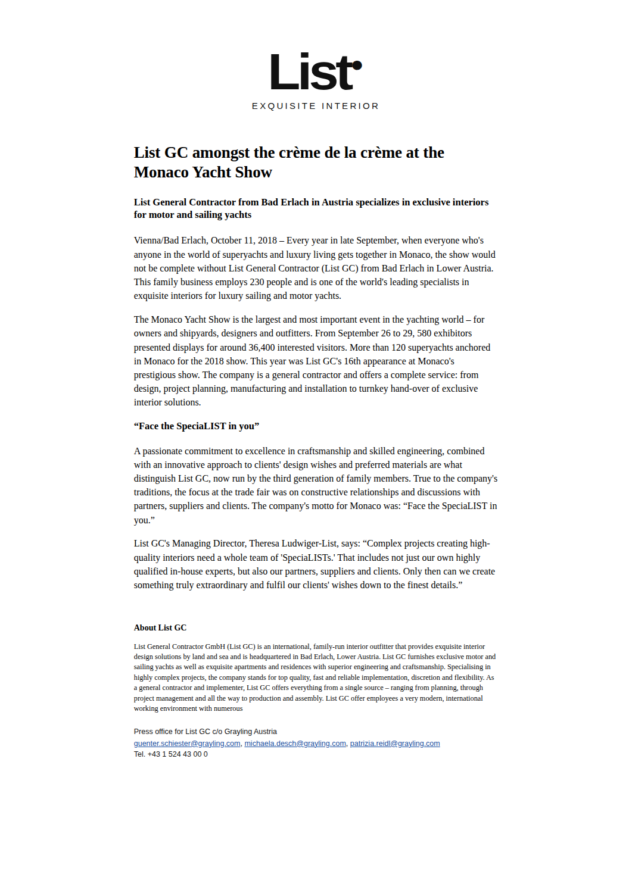List●
Exquisite Interior
List GC amongst the crème de la crème at the Monaco Yacht Show
List General Contractor from Bad Erlach in Austria specializes in exclusive interiors for motor and sailing yachts
Vienna/Bad Erlach, October 11, 2018 – Every year in late September, when everyone who's anyone in the world of superyachts and luxury living gets together in Monaco, the show would not be complete without List General Contractor (List GC) from Bad Erlach in Lower Austria. This family business employs 230 people and is one of the world's leading specialists in exquisite interiors for luxury sailing and motor yachts.
The Monaco Yacht Show is the largest and most important event in the yachting world – for owners and shipyards, designers and outfitters. From September 26 to 29, 580 exhibitors presented displays for around 36,400 interested visitors. More than 120 superyachts anchored in Monaco for the 2018 show. This year was List GC's 16th appearance at Monaco's prestigious show. The company is a general contractor and offers a complete service: from design, project planning, manufacturing and installation to turnkey hand-over of exclusive interior solutions.
“Face the SpeciaLIST in you”
A passionate commitment to excellence in craftsmanship and skilled engineering, combined with an innovative approach to clients' design wishes and preferred materials are what distinguish List GC, now run by the third generation of family members. True to the company's traditions, the focus at the trade fair was on constructive relationships and discussions with partners, suppliers and clients. The company's motto for Monaco was: “Face the SpeciaLIST in you.”
List GC's Managing Director, Theresa Ludwiger-List, says: “Complex projects creating high-quality interiors need a whole team of 'SpeciaLISTs.' That includes not just our own highly qualified in-house experts, but also our partners, suppliers and clients. Only then can we create something truly extraordinary and fulfil our clients' wishes down to the finest details.”
About List GC
List General Contractor GmbH (List GC) is an international, family-run interior outfitter that provides exquisite interior design solutions by land and sea and is headquartered in Bad Erlach, Lower Austria. List GC furnishes exclusive motor and sailing yachts as well as exquisite apartments and residences with superior engineering and craftsmanship. Specialising in highly complex projects, the company stands for top quality, fast and reliable implementation, discretion and flexibility. As a general contractor and implementer, List GC offers everything from a single source – ranging from planning, through project management and all the way to production and assembly. List GC offer employees a very modern, international working environment with numerous
Press office for List GC c/o Grayling Austria
guenter.schiester@grayling.com, michaela.desch@grayling.com, patrizia.reidl@grayling.com
Tel. +43 1 524 43 00 0